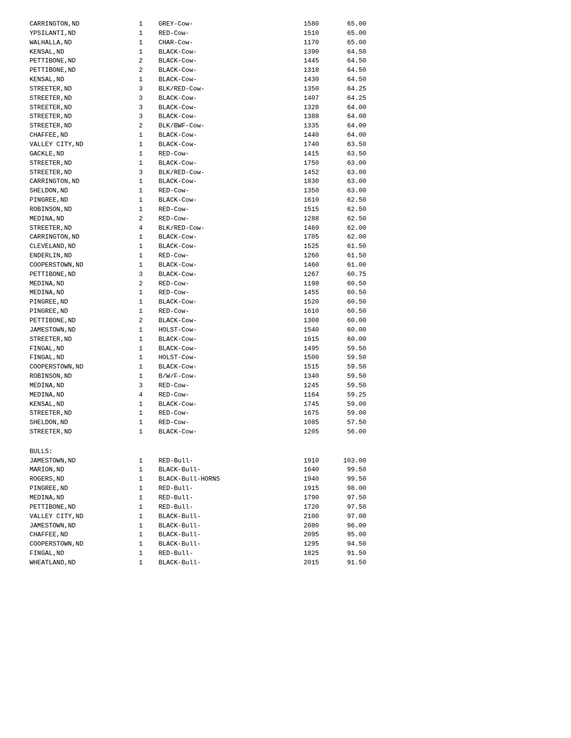| CARRINGTON,ND | 1 | GREY-Cow- | 1580 | 65.00 |
| YPSILANTI,ND | 1 | RED-Cow- | 1510 | 65.00 |
| WALHALLA,ND | 1 | CHAR-Cow- | 1170 | 65.00 |
| KENSAL,ND | 1 | BLACK-Cow- | 1390 | 64.50 |
| PETTIBONE,ND | 2 | BLACK-Cow- | 1445 | 64.50 |
| PETTIBONE,ND | 2 | BLACK-Cow- | 1318 | 64.50 |
| KENSAL,ND | 1 | BLACK-Cow- | 1430 | 64.50 |
| STREETER,ND | 3 | BLK/RED-Cow- | 1350 | 64.25 |
| STREETER,ND | 3 | BLACK-Cow- | 1407 | 64.25 |
| STREETER,ND | 3 | BLACK-Cow- | 1328 | 64.00 |
| STREETER,ND | 3 | BLACK-Cow- | 1388 | 64.00 |
| STREETER,ND | 2 | BLK/BWF-Cow- | 1335 | 64.00 |
| CHAFFEE,ND | 1 | BLACK-Cow- | 1440 | 64.00 |
| VALLEY CITY,ND | 1 | BLACK-Cow- | 1740 | 63.50 |
| GACKLE,ND | 1 | RED-Cow- | 1415 | 63.50 |
| STREETER,ND | 1 | BLACK-Cow- | 1750 | 63.00 |
| STREETER,ND | 3 | BLK/RED-Cow- | 1452 | 63.00 |
| CARRINGTON,ND | 1 | BLACK-Cow- | 1830 | 63.00 |
| SHELDON,ND | 1 | RED-Cow- | 1350 | 63.00 |
| PINGREE,ND | 1 | BLACK-Cow- | 1610 | 62.50 |
| ROBINSON,ND | 1 | RED-Cow- | 1515 | 62.50 |
| MEDINA,ND | 2 | RED-Cow- | 1288 | 62.50 |
| STREETER,ND | 4 | BLK/RED-Cow- | 1469 | 62.00 |
| CARRINGTON,ND | 1 | BLACK-Cow- | 1705 | 62.00 |
| CLEVELAND,ND | 1 | BLACK-Cow- | 1525 | 61.50 |
| ENDERLIN,ND | 1 | RED-Cow- | 1260 | 61.50 |
| COOPERSTOWN,ND | 1 | BLACK-Cow- | 1460 | 61.00 |
| PETTIBONE,ND | 3 | BLACK-Cow- | 1267 | 60.75 |
| MEDINA,ND | 2 | RED-Cow- | 1198 | 60.50 |
| MEDINA,ND | 1 | RED-Cow- | 1455 | 60.50 |
| PINGREE,ND | 1 | BLACK-Cow- | 1520 | 60.50 |
| PINGREE,ND | 1 | RED-Cow- | 1610 | 60.50 |
| PETTIBONE,ND | 2 | BLACK-Cow- | 1308 | 60.00 |
| JAMESTOWN,ND | 1 | HOLST-Cow- | 1540 | 60.00 |
| STREETER,ND | 1 | BLACK-Cow- | 1615 | 60.00 |
| FINGAL,ND | 1 | BLACK-Cow- | 1495 | 59.50 |
| FINGAL,ND | 1 | HOLST-Cow- | 1500 | 59.50 |
| COOPERSTOWN,ND | 1 | BLACK-Cow- | 1515 | 59.50 |
| ROBINSON,ND | 1 | B/W/F-Cow- | 1340 | 59.50 |
| MEDINA,ND | 3 | RED-Cow- | 1245 | 59.50 |
| MEDINA,ND | 4 | RED-Cow- | 1164 | 59.25 |
| KENSAL,ND | 1 | BLACK-Cow- | 1745 | 59.00 |
| STREETER,ND | 1 | RED-Cow- | 1675 | 59.00 |
| SHELDON,ND | 1 | RED-Cow- | 1085 | 57.50 |
| STREETER,ND | 1 | BLACK-Cow- | 1205 | 56.00 |
| BULLS: |
| JAMESTOWN,ND | 1 | RED-Bull- | 1910 | 103.00 |
| MARION,ND | 1 | BLACK-Bull- | 1640 | 99.50 |
| ROGERS,ND | 1 | BLACK-Bull-HORNS | 1940 | 99.50 |
| PINGREE,ND | 1 | RED-Bull- | 1915 | 98.00 |
| MEDINA,ND | 1 | RED-Bull- | 1790 | 97.50 |
| PETTIBONE,ND | 1 | RED-Bull- | 1720 | 97.50 |
| VALLEY CITY,ND | 1 | BLACK-Bull- | 2100 | 97.00 |
| JAMESTOWN,ND | 1 | BLACK-Bull- | 2080 | 96.00 |
| CHAFFEE,ND | 1 | BLACK-Bull- | 2095 | 95.00 |
| COOPERSTOWN,ND | 1 | BLACK-Bull- | 1295 | 94.50 |
| FINGAL,ND | 1 | RED-Bull- | 1825 | 91.50 |
| WHEATLAND,ND | 1 | BLACK-Bull- | 2015 | 91.50 |